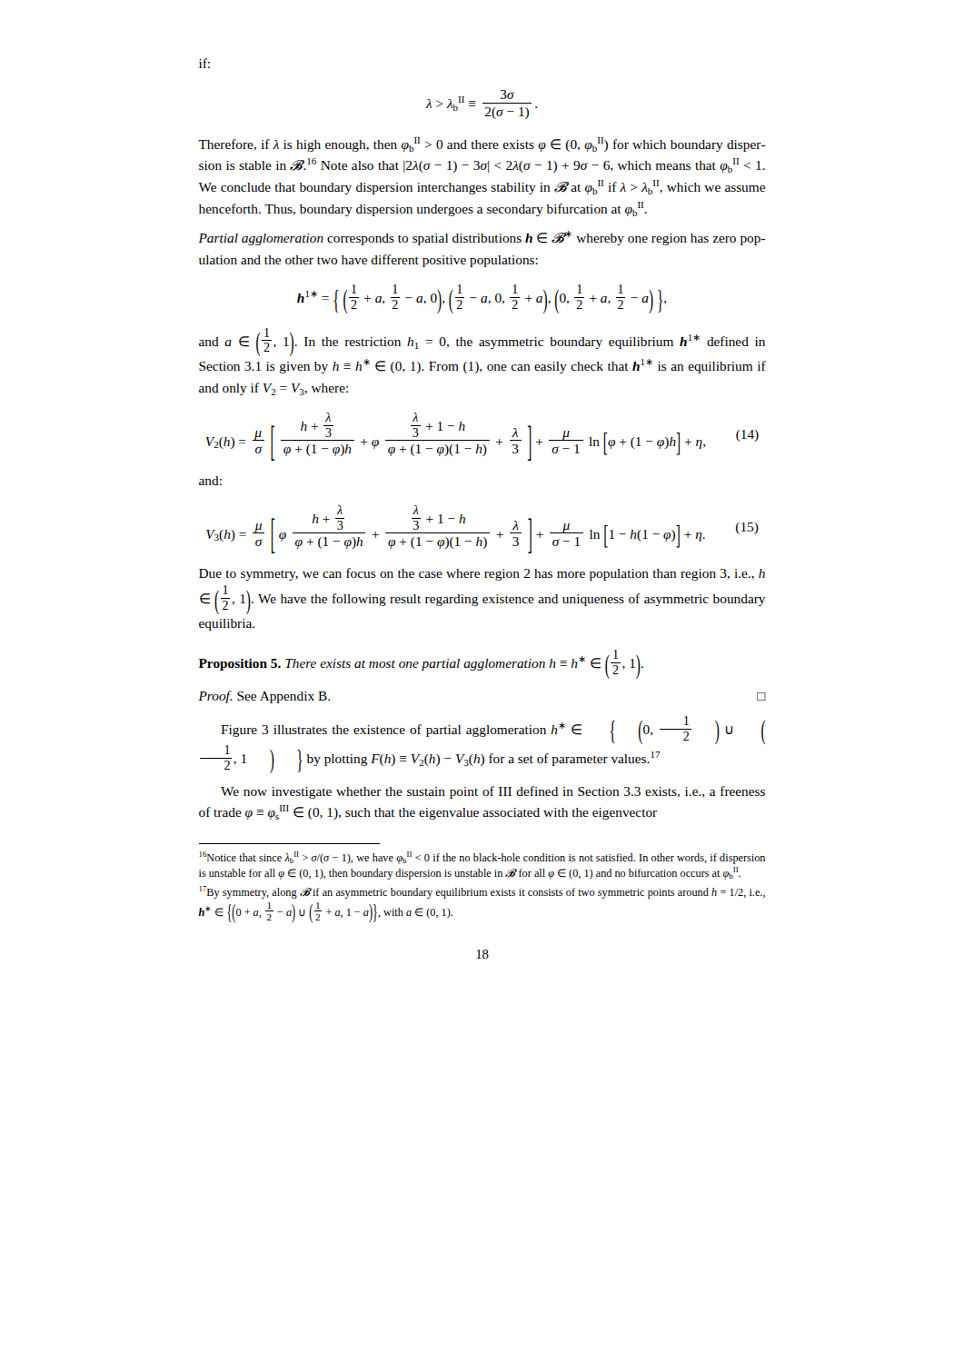if:
λ > λbII ≡ 3σ 2(σ − 1).
Therefore, if λ is high enough, then φbII > 0 and there exists φ ∈ (0, φbII) for which boundary dispersion is stable in 𝓑.16 Note also that |2λ(σ − 1) − 3σ| < 2λ(σ − 1) + 9σ − 6, which means that φbII < 1. We conclude that boundary dispersion interchanges stability in 𝓑 at φbII if λ > λbII, which we assume henceforth. Thus, boundary dispersion undergoes a secondary bifurcation at φbII.
Partial agglomeration corresponds to spatial distributions h ∈ 𝓑∗ whereby one region has zero population and the other two have different positive populations:
h1∗ = { (12 + a, 12 − a, 0), (12 − a, 0, 12 + a), (0, 12 + a, 12 − a) },
and a ∈ (12, 1). In the restriction h1 = 0, the asymmetric boundary equilibrium h1∗ defined in Section 3.1 is given by h ≡ h∗ ∈ (0, 1). From (1), one can easily check that h1∗ is an equilibrium if and only if V2 = V3, where:
V2(h) = μσ [ h + λ 3 φ + (1 − φ)h + φ λ 3 + 1 − h φ + (1 − φ)(1 − h) + λ 3 ] + μσ − 1 ln [φ + (1 − φ)h] + η,
(14)
and:
V3(h) = μσ [ φ h + λ 3 φ + (1 − φ)h + λ 3 + 1 − h φ + (1 − φ)(1 − h) + λ 3 ] + μσ − 1 ln [1 − h(1 − φ)] + η.
(15)
Due to symmetry, we can focus on the case where region 2 has more population than region 3, i.e., h ∈ (12, 1). We have the following result regarding existence and uniqueness of asymmetric boundary equilibria.
Proposition 5. There exists at most one partial agglomeration h ≡ h∗ ∈ (12, 1).
Proof. See Appendix B. □
Figure 3 illustrates the existence of partial agglomeration h∗ ∈ {(0, 12) ∪ (12, 1)} by plotting F(h) ≡ V2(h) − V3(h) for a set of parameter values.17
We now investigate whether the sustain point of III defined in Section 3.3 exists, i.e., a freeness of trade φ ≡ φsIII ∈ (0, 1), such that the eigenvalue associated with the eigenvector
16Notice that since λbII > σ/(σ − 1), we have φbII < 0 if the no black-hole condition is not satisfied. In other words, if dispersion is unstable for all φ ∈ (0, 1), then boundary dispersion is unstable in 𝓑 for all φ ∈ (0, 1) and no bifurcation occurs at φbII.
17By symmetry, along 𝓑 if an asymmetric boundary equilibrium exists it consists of two symmetric points around h = 1/2, i.e., h∗ ∈ {(0 + a, 12 − a) ∪ (12 + a, 1 − a)}, with a ∈ (0, 1).
18